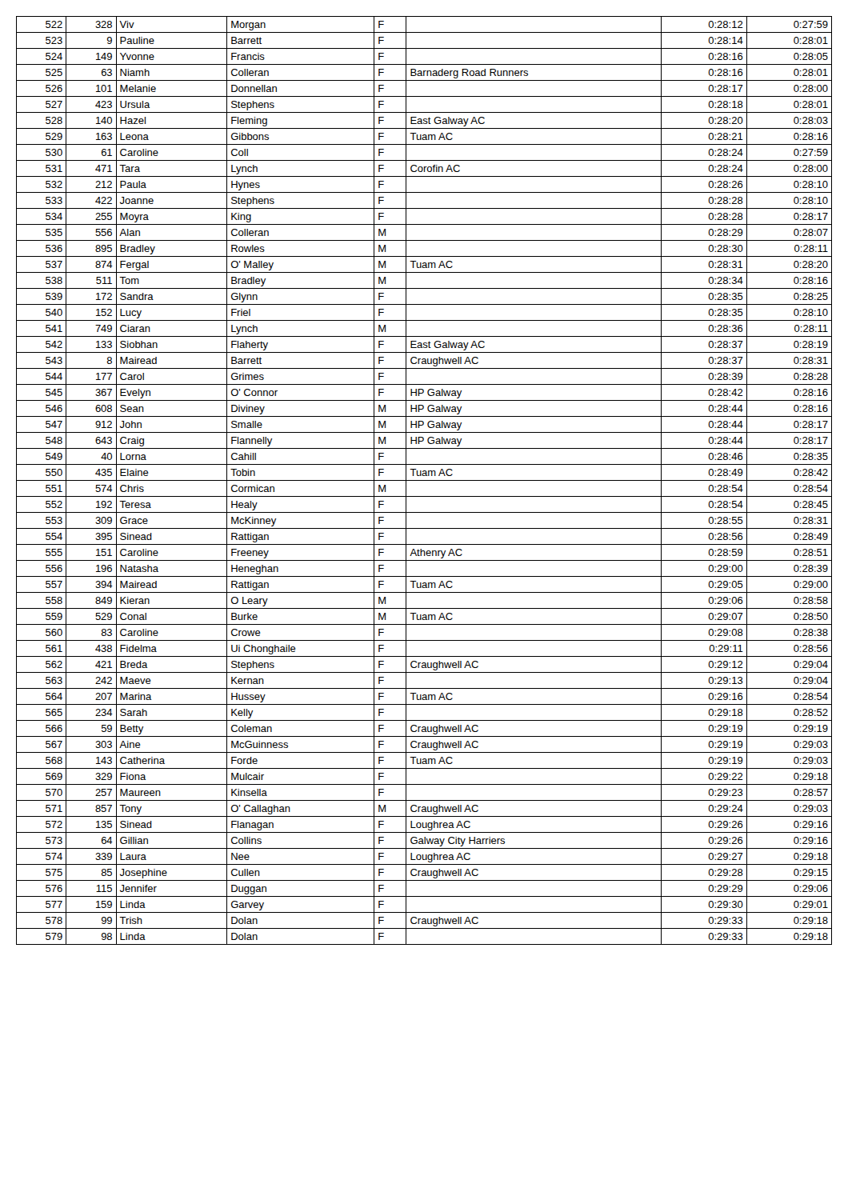| 522 | 328 | Viv | Morgan | F | | 0:28:12 | 0:27:59 |
| 523 | 9 | Pauline | Barrett | F | | 0:28:14 | 0:28:01 |
| 524 | 149 | Yvonne | Francis | F | | 0:28:16 | 0:28:05 |
| 525 | 63 | Niamh | Colleran | F | Barnaderg Road Runners | 0:28:16 | 0:28:01 |
| 526 | 101 | Melanie | Donnellan | F | | 0:28:17 | 0:28:00 |
| 527 | 423 | Ursula | Stephens | F | | 0:28:18 | 0:28:01 |
| 528 | 140 | Hazel | Fleming | F | East Galway AC | 0:28:20 | 0:28:03 |
| 529 | 163 | Leona | Gibbons | F | Tuam AC | 0:28:21 | 0:28:16 |
| 530 | 61 | Caroline | Coll | F | | 0:28:24 | 0:27:59 |
| 531 | 471 | Tara | Lynch | F | Corofin AC | 0:28:24 | 0:28:00 |
| 532 | 212 | Paula | Hynes | F | | 0:28:26 | 0:28:10 |
| 533 | 422 | Joanne | Stephens | F | | 0:28:28 | 0:28:10 |
| 534 | 255 | Moyra | King | F | | 0:28:28 | 0:28:17 |
| 535 | 556 | Alan | Colleran | M | | 0:28:29 | 0:28:07 |
| 536 | 895 | Bradley | Rowles | M | | 0:28:30 | 0:28:11 |
| 537 | 874 | Fergal | O' Malley | M | Tuam AC | 0:28:31 | 0:28:20 |
| 538 | 511 | Tom | Bradley | M | | 0:28:34 | 0:28:16 |
| 539 | 172 | Sandra | Glynn | F | | 0:28:35 | 0:28:25 |
| 540 | 152 | Lucy | Friel | F | | 0:28:35 | 0:28:10 |
| 541 | 749 | Ciaran | Lynch | M | | 0:28:36 | 0:28:11 |
| 542 | 133 | Siobhan | Flaherty | F | East Galway AC | 0:28:37 | 0:28:19 |
| 543 | 8 | Mairead | Barrett | F | Craughwell AC | 0:28:37 | 0:28:31 |
| 544 | 177 | Carol | Grimes | F | | 0:28:39 | 0:28:28 |
| 545 | 367 | Evelyn | O' Connor | F | HP Galway | 0:28:42 | 0:28:16 |
| 546 | 608 | Sean | Diviney | M | HP Galway | 0:28:44 | 0:28:16 |
| 547 | 912 | John | Smalle | M | HP Galway | 0:28:44 | 0:28:17 |
| 548 | 643 | Craig | Flannelly | M | HP Galway | 0:28:44 | 0:28:17 |
| 549 | 40 | Lorna | Cahill | F | | 0:28:46 | 0:28:35 |
| 550 | 435 | Elaine | Tobin | F | Tuam AC | 0:28:49 | 0:28:42 |
| 551 | 574 | Chris | Cormican | M | | 0:28:54 | 0:28:54 |
| 552 | 192 | Teresa | Healy | F | | 0:28:54 | 0:28:45 |
| 553 | 309 | Grace | McKinney | F | | 0:28:55 | 0:28:31 |
| 554 | 395 | Sinead | Rattigan | F | | 0:28:56 | 0:28:49 |
| 555 | 151 | Caroline | Freeney | F | Athenry AC | 0:28:59 | 0:28:51 |
| 556 | 196 | Natasha | Heneghan | F | | 0:29:00 | 0:28:39 |
| 557 | 394 | Mairead | Rattigan | F | Tuam AC | 0:29:05 | 0:29:00 |
| 558 | 849 | Kieran | O Leary | M | | 0:29:06 | 0:28:58 |
| 559 | 529 | Conal | Burke | M | Tuam AC | 0:29:07 | 0:28:50 |
| 560 | 83 | Caroline | Crowe | F | | 0:29:08 | 0:28:38 |
| 561 | 438 | Fidelma | Ui Chonghaile | F | | 0:29:11 | 0:28:56 |
| 562 | 421 | Breda | Stephens | F | Craughwell AC | 0:29:12 | 0:29:04 |
| 563 | 242 | Maeve | Kernan | F | | 0:29:13 | 0:29:04 |
| 564 | 207 | Marina | Hussey | F | Tuam AC | 0:29:16 | 0:28:54 |
| 565 | 234 | Sarah | Kelly | F | | 0:29:18 | 0:28:52 |
| 566 | 59 | Betty | Coleman | F | Craughwell AC | 0:29:19 | 0:29:19 |
| 567 | 303 | Aine | McGuinness | F | Craughwell AC | 0:29:19 | 0:29:03 |
| 568 | 143 | Catherina | Forde | F | Tuam AC | 0:29:19 | 0:29:03 |
| 569 | 329 | Fiona | Mulcair | F | | 0:29:22 | 0:29:18 |
| 570 | 257 | Maureen | Kinsella | F | | 0:29:23 | 0:28:57 |
| 571 | 857 | Tony | O' Callaghan | M | Craughwell AC | 0:29:24 | 0:29:03 |
| 572 | 135 | Sinead | Flanagan | F | Loughrea AC | 0:29:26 | 0:29:16 |
| 573 | 64 | Gillian | Collins | F | Galway City Harriers | 0:29:26 | 0:29:16 |
| 574 | 339 | Laura | Nee | F | Loughrea AC | 0:29:27 | 0:29:18 |
| 575 | 85 | Josephine | Cullen | F | Craughwell AC | 0:29:28 | 0:29:15 |
| 576 | 115 | Jennifer | Duggan | F | | 0:29:29 | 0:29:06 |
| 577 | 159 | Linda | Garvey | F | | 0:29:30 | 0:29:01 |
| 578 | 99 | Trish | Dolan | F | Craughwell AC | 0:29:33 | 0:29:18 |
| 579 | 98 | Linda | Dolan | F | | 0:29:33 | 0:29:18 |